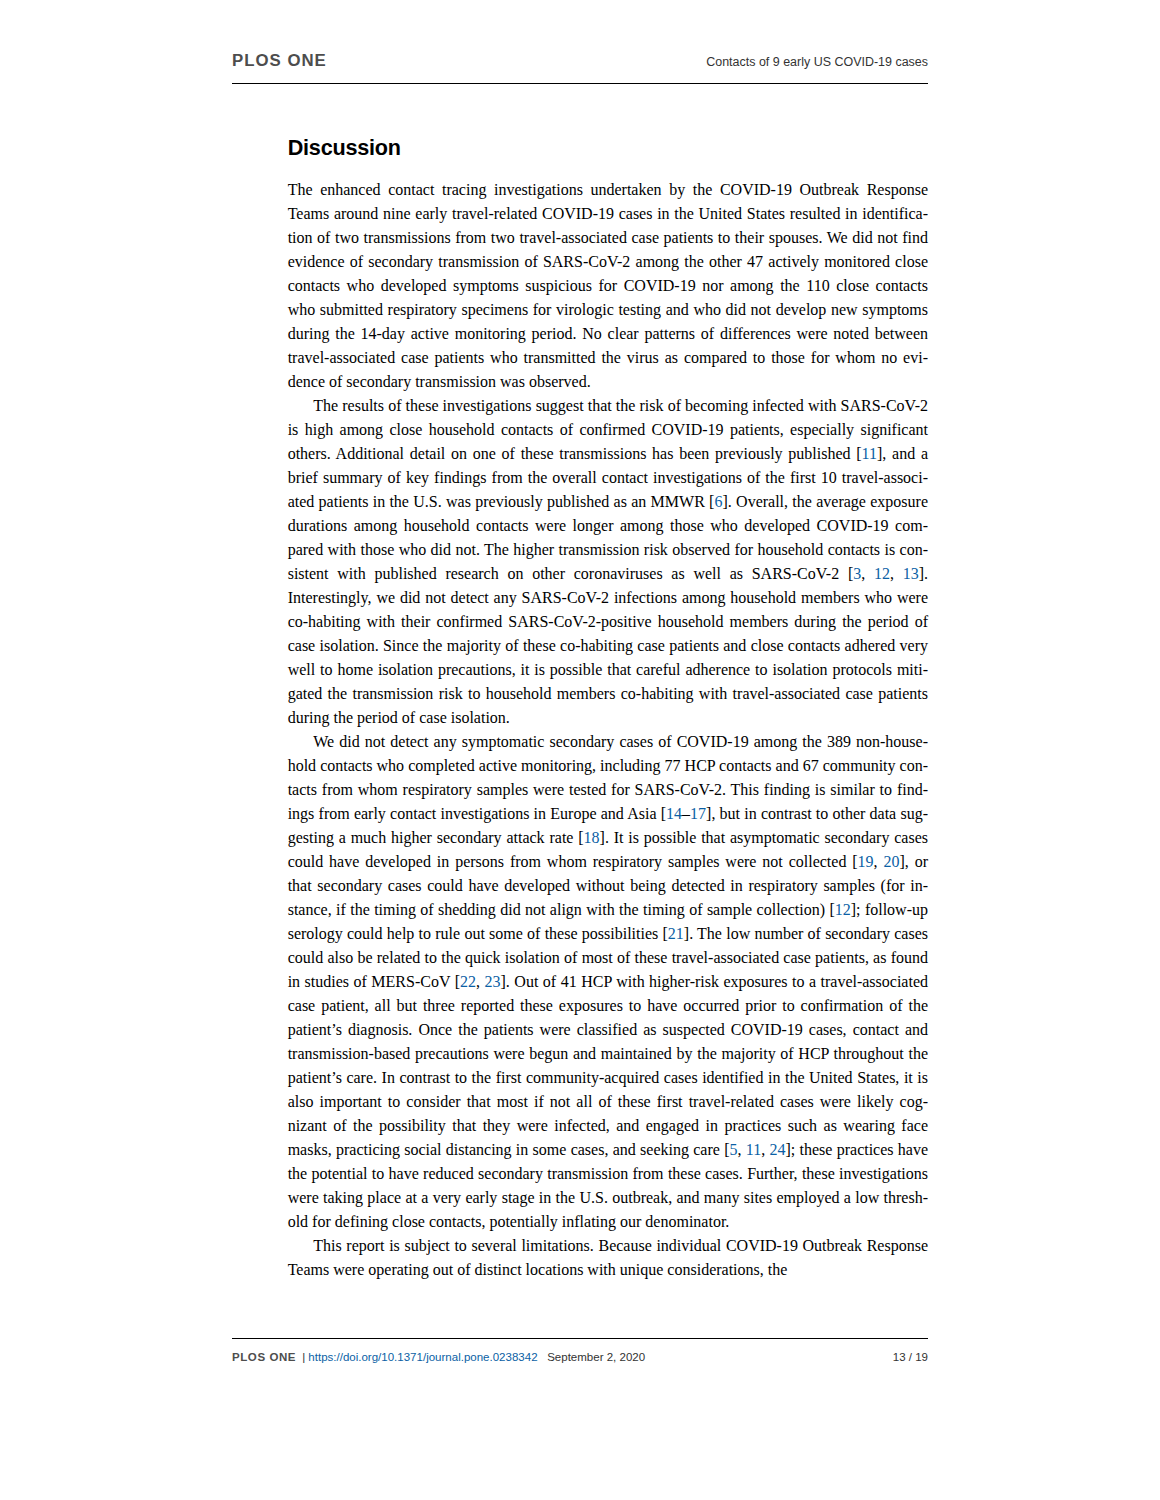PLOS ONE
Contacts of 9 early US COVID-19 cases
Discussion
The enhanced contact tracing investigations undertaken by the COVID-19 Outbreak Response Teams around nine early travel-related COVID-19 cases in the United States resulted in identification of two transmissions from two travel-associated case patients to their spouses. We did not find evidence of secondary transmission of SARS-CoV-2 among the other 47 actively monitored close contacts who developed symptoms suspicious for COVID-19 nor among the 110 close contacts who submitted respiratory specimens for virologic testing and who did not develop new symptoms during the 14-day active monitoring period. No clear patterns of differences were noted between travel-associated case patients who transmitted the virus as compared to those for whom no evidence of secondary transmission was observed.
The results of these investigations suggest that the risk of becoming infected with SARS-CoV-2 is high among close household contacts of confirmed COVID-19 patients, especially significant others. Additional detail on one of these transmissions has been previously published [11], and a brief summary of key findings from the overall contact investigations of the first 10 travel-associated patients in the U.S. was previously published as an MMWR [6]. Overall, the average exposure durations among household contacts were longer among those who developed COVID-19 compared with those who did not. The higher transmission risk observed for household contacts is consistent with published research on other coronaviruses as well as SARS-CoV-2 [3, 12, 13]. Interestingly, we did not detect any SARS-CoV-2 infections among household members who were co-habiting with their confirmed SARS-CoV-2-positive household members during the period of case isolation. Since the majority of these co-habiting case patients and close contacts adhered very well to home isolation precautions, it is possible that careful adherence to isolation protocols mitigated the transmission risk to household members co-habiting with travel-associated case patients during the period of case isolation.
We did not detect any symptomatic secondary cases of COVID-19 among the 389 non-household contacts who completed active monitoring, including 77 HCP contacts and 67 community contacts from whom respiratory samples were tested for SARS-CoV-2. This finding is similar to findings from early contact investigations in Europe and Asia [14–17], but in contrast to other data suggesting a much higher secondary attack rate [18]. It is possible that asymptomatic secondary cases could have developed in persons from whom respiratory samples were not collected [19, 20], or that secondary cases could have developed without being detected in respiratory samples (for instance, if the timing of shedding did not align with the timing of sample collection) [12]; follow-up serology could help to rule out some of these possibilities [21]. The low number of secondary cases could also be related to the quick isolation of most of these travel-associated case patients, as found in studies of MERS-CoV [22, 23]. Out of 41 HCP with higher-risk exposures to a travel-associated case patient, all but three reported these exposures to have occurred prior to confirmation of the patient’s diagnosis. Once the patients were classified as suspected COVID-19 cases, contact and transmission-based precautions were begun and maintained by the majority of HCP throughout the patient’s care. In contrast to the first community-acquired cases identified in the United States, it is also important to consider that most if not all of these first travel-related cases were likely cognizant of the possibility that they were infected, and engaged in practices such as wearing face masks, practicing social distancing in some cases, and seeking care [5, 11, 24]; these practices have the potential to have reduced secondary transmission from these cases. Further, these investigations were taking place at a very early stage in the U.S. outbreak, and many sites employed a low threshold for defining close contacts, potentially inflating our denominator.
This report is subject to several limitations. Because individual COVID-19 Outbreak Response Teams were operating out of distinct locations with unique considerations, the
PLOS ONE| https://doi.org/10.1371/journal.pone.0238342 September 2, 2020
13 / 19